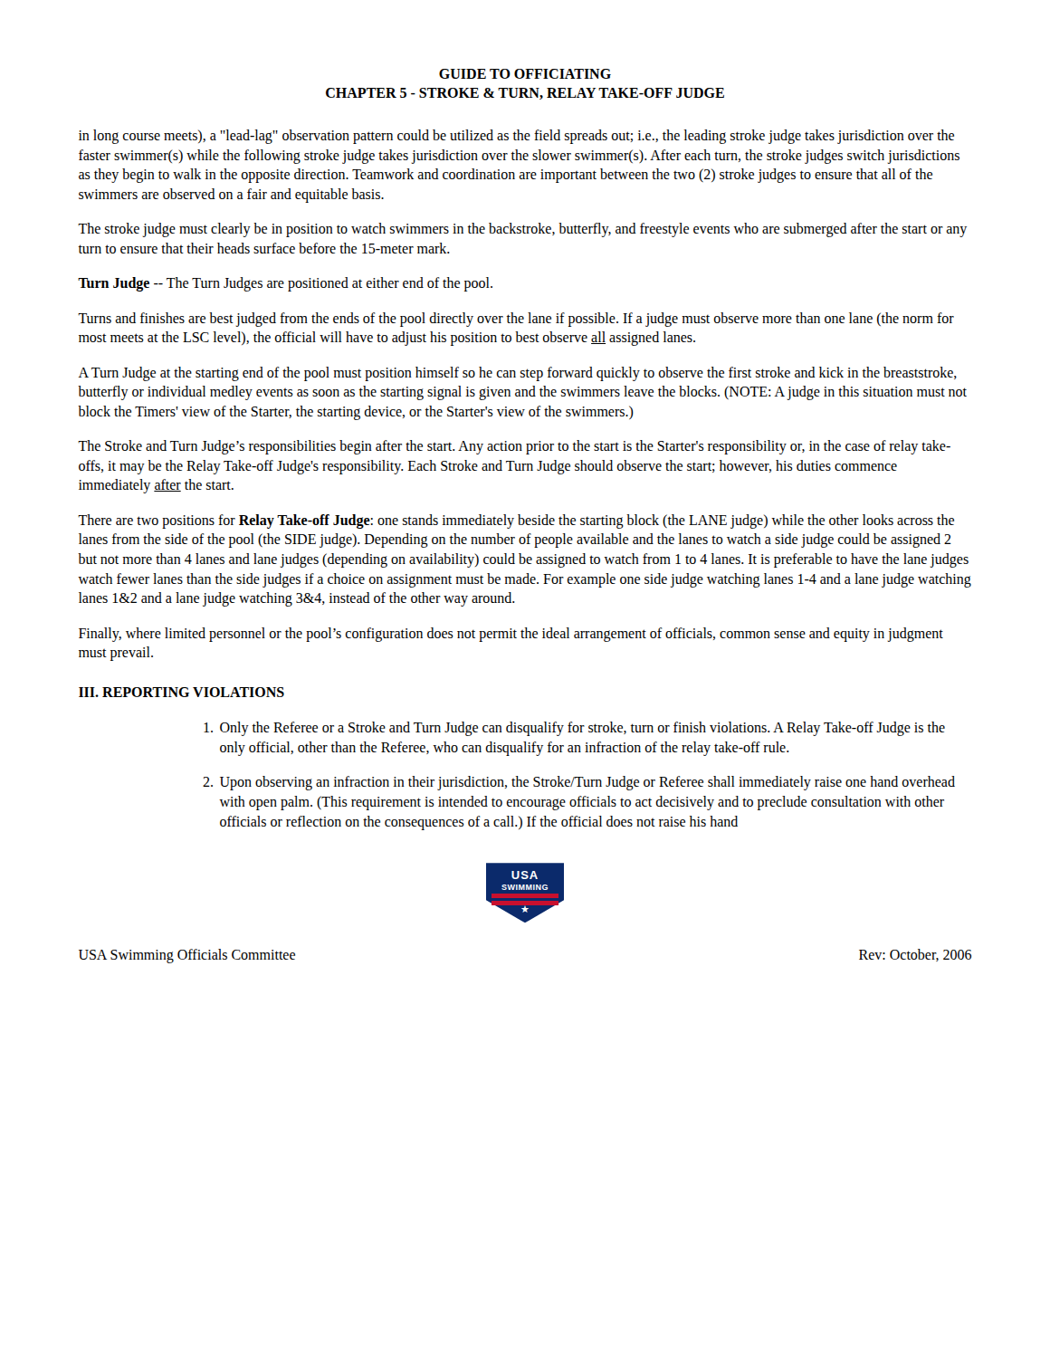GUIDE TO OFFICIATING
CHAPTER 5 - STROKE & TURN, RELAY TAKE-OFF JUDGE
in long course meets), a "lead-lag" observation pattern could be utilized as the field spreads out; i.e., the leading stroke judge takes jurisdiction over the faster swimmer(s) while the following stroke judge takes jurisdiction over the slower swimmer(s). After each turn, the stroke judges switch jurisdictions as they begin to walk in the opposite direction. Teamwork and coordination are important between the two (2) stroke judges to ensure that all of the swimmers are observed on a fair and equitable basis.
The stroke judge must clearly be in position to watch swimmers in the backstroke, butterfly, and freestyle events who are submerged after the start or any turn to ensure that their heads surface before the 15-meter mark.
Turn Judge -- The Turn Judges are positioned at either end of the pool.
Turns and finishes are best judged from the ends of the pool directly over the lane if possible. If a judge must observe more than one lane (the norm for most meets at the LSC level), the official will have to adjust his position to best observe all assigned lanes.
A Turn Judge at the starting end of the pool must position himself so he can step forward quickly to observe the first stroke and kick in the breaststroke, butterfly or individual medley events as soon as the starting signal is given and the swimmers leave the blocks. (NOTE: A judge in this situation must not block the Timers' view of the Starter, the starting device, or the Starter's view of the swimmers.)
The Stroke and Turn Judge’s responsibilities begin after the start. Any action prior to the start is the Starter's responsibility or, in the case of relay take-offs, it may be the Relay Take-off Judge's responsibility. Each Stroke and Turn Judge should observe the start; however, his duties commence immediately after the start.
There are two positions for Relay Take-off Judge: one stands immediately beside the starting block (the LANE judge) while the other looks across the lanes from the side of the pool (the SIDE judge). Depending on the number of people available and the lanes to watch a side judge could be assigned 2 but not more than 4 lanes and lane judges (depending on availability) could be assigned to watch from 1 to 4 lanes. It is preferable to have the lane judges watch fewer lanes than the side judges if a choice on assignment must be made. For example one side judge watching lanes 1-4 and a lane judge watching lanes 1&2 and a lane judge watching 3&4, instead of the other way around.
Finally, where limited personnel or the pool’s configuration does not permit the ideal arrangement of officials, common sense and equity in judgment must prevail.
III. REPORTING VIOLATIONS
Only the Referee or a Stroke and Turn Judge can disqualify for stroke, turn or finish violations. A Relay Take-off Judge is the only official, other than the Referee, who can disqualify for an infraction of the relay take-off rule.
Upon observing an infraction in their jurisdiction, the Stroke/Turn Judge or Referee shall immediately raise one hand overhead with open palm. (This requirement is intended to encourage officials to act decisively and to preclude consultation with other officials or reflection on the consequences of a call.) If the official does not raise his hand
USA
SWIMMING
★
USA Swimming Officials Committee Rev: October, 2006